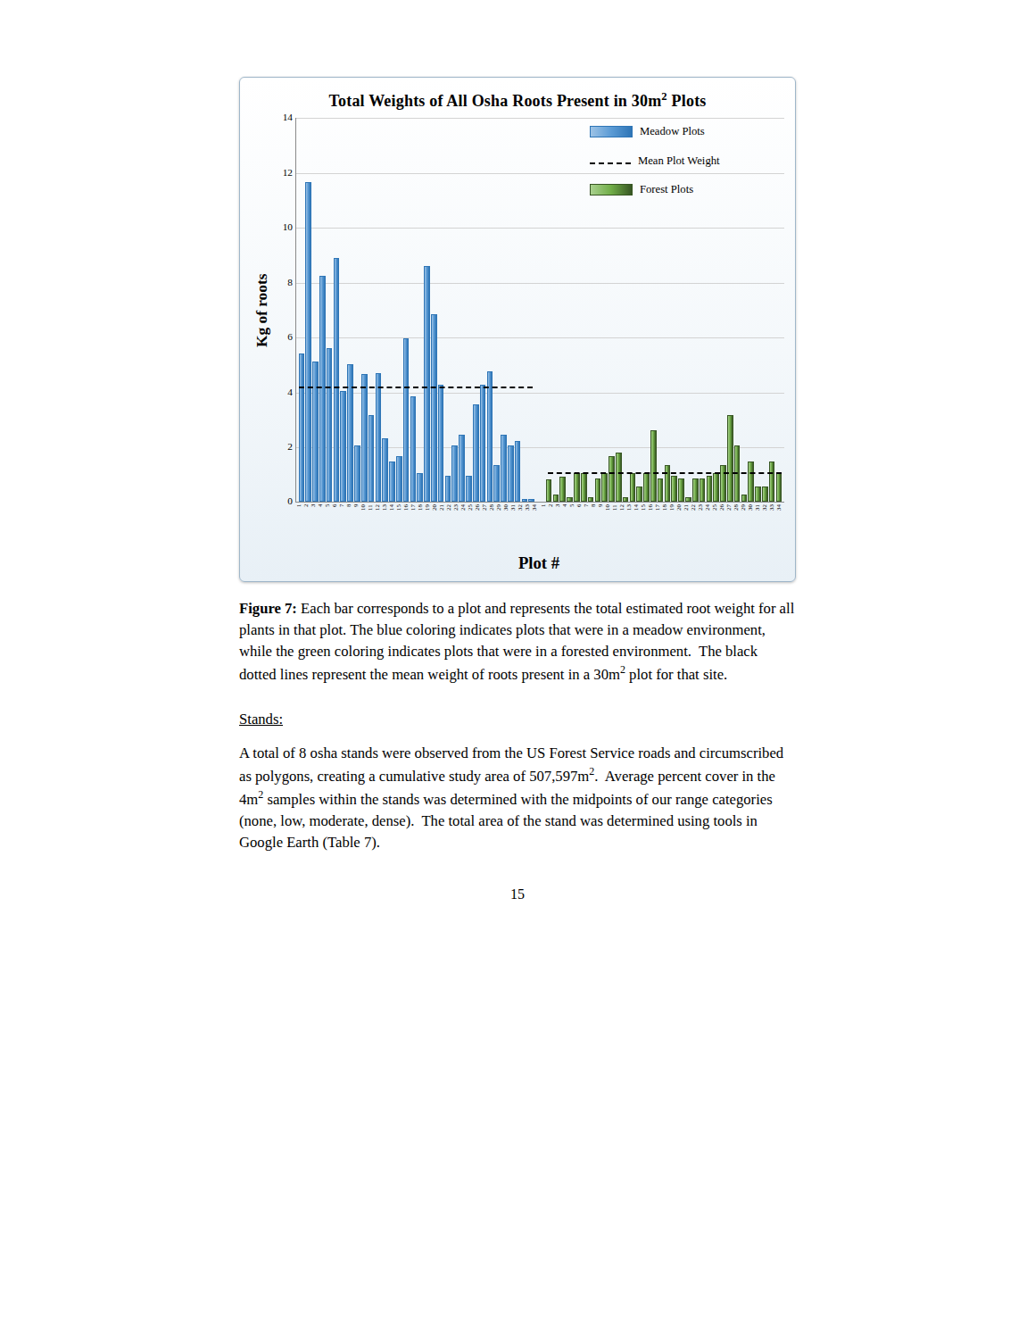Total Weights of All Osha Roots Present in 30m2 Plots
Kg of roots
14 12 10 8 6 4 2 0
Meadow Plots
Mean Plot Weight
Forest Plots
1
2
3
4
5
6
7
8
9
10
11
12
13
14
15
16
17
18
19
20
21
22
23
24
25
26
27
28
29
30
31
32
33
34
1
2
3
4
5
6
7
8
9
10
11
12
13
14
15
16
17
18
19
20
21
22
23
24
25
26
27
28
29
30
31
32
33
34
Plot #
Figure 7: Each bar corresponds to a plot and represents the total estimated root weight for all plants in that plot. The blue coloring indicates plots that were in a meadow environment, while the green coloring indicates plots that were in a forested environment. The black dotted lines represent the mean weight of roots present in a 30m2 plot for that site.
Stands:
A total of 8 osha stands were observed from the US Forest Service roads and circumscribed as polygons, creating a cumulative study area of 507,597m2. Average percent cover in the 4m2 samples within the stands was determined with the midpoints of our range categories (none, low, moderate, dense). The total area of the stand was determined using tools in Google Earth (Table 7).
15